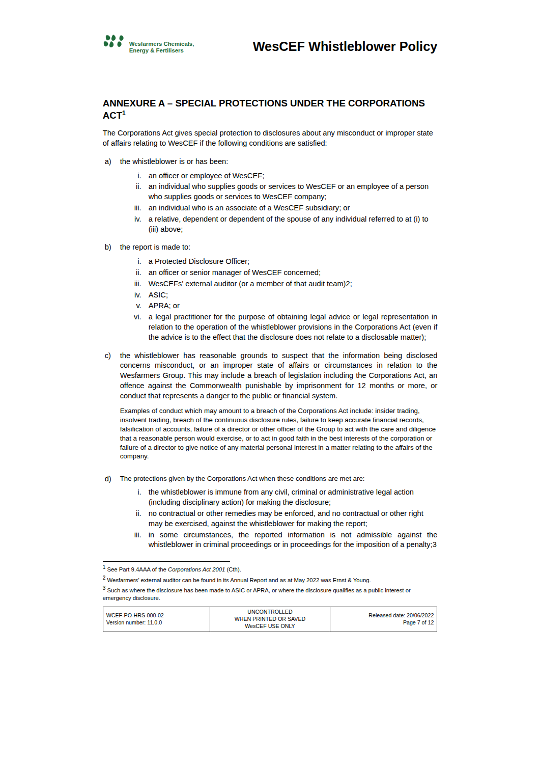Wesfarmers Chemicals, Energy & Fertilisers
WesCEF Whistleblower Policy
ANNEXURE A – SPECIAL PROTECTIONS UNDER THE CORPORATIONS ACT1
The Corporations Act gives special protection to disclosures about any misconduct or improper state of affairs relating to WesCEF if the following conditions are satisfied:
a)
the whistleblower is or has been:
i. an officer or employee of WesCEF;
ii. an individual who supplies goods or services to WesCEF or an employee of a person who supplies goods or services to WesCEF company;
iii. an individual who is an associate of a WesCEF subsidiary; or
iv. a relative, dependent or dependent of the spouse of any individual referred to at (i) to (iii) above;
b)
the report is made to:
i. a Protected Disclosure Officer;
ii. an officer or senior manager of WesCEF concerned;
iii. WesCEFs' external auditor (or a member of that audit team)2;
iv. ASIC;
v. APRA; or
vi. a legal practitioner for the purpose of obtaining legal advice or legal representation in relation to the operation of the whistleblower provisions in the Corporations Act (even if the advice is to the effect that the disclosure does not relate to a disclosable matter);
c)
the whistleblower has reasonable grounds to suspect that the information being disclosed concerns misconduct, or an improper state of affairs or circumstances in relation to the Wesfarmers Group. This may include a breach of legislation including the Corporations Act, an offence against the Commonwealth punishable by imprisonment for 12 months or more, or conduct that represents a danger to the public or financial system.
Examples of conduct which may amount to a breach of the Corporations Act include: insider trading, insolvent trading, breach of the continuous disclosure rules, failure to keep accurate financial records, falsification of accounts, failure of a director or other officer of the Group to act with the care and diligence that a reasonable person would exercise, or to act in good faith in the best interests of the corporation or failure of a director to give notice of any material personal interest in a matter relating to the affairs of the company.
d)
The protections given by the Corporations Act when these conditions are met are:
i. the whistleblower is immune from any civil, criminal or administrative legal action (including disciplinary action) for making the disclosure;
ii. no contractual or other remedies may be enforced, and no contractual or other right may be exercised, against the whistleblower for making the report;
iii. in some circumstances, the reported information is not admissible against the whistleblower in criminal proceedings or in proceedings for the imposition of a penalty;3
1 See Part 9.4AAA of the Corporations Act 2001 (Cth).
2 Wesfarmers’ external auditor can be found in its Annual Report and as at May 2022 was Ernst & Young.
3 Such as where the disclosure has been made to ASIC or APRA, or where the disclosure qualifies as a public interest or emergency disclosure.
| WCEF-PO-HRS-000-02 Version number: 11.0.0 | UNCONTROLLED WHEN PRINTED OR SAVED WesCEF USE ONLY | Released date: 20/06/2022 Page 7 of 12 |